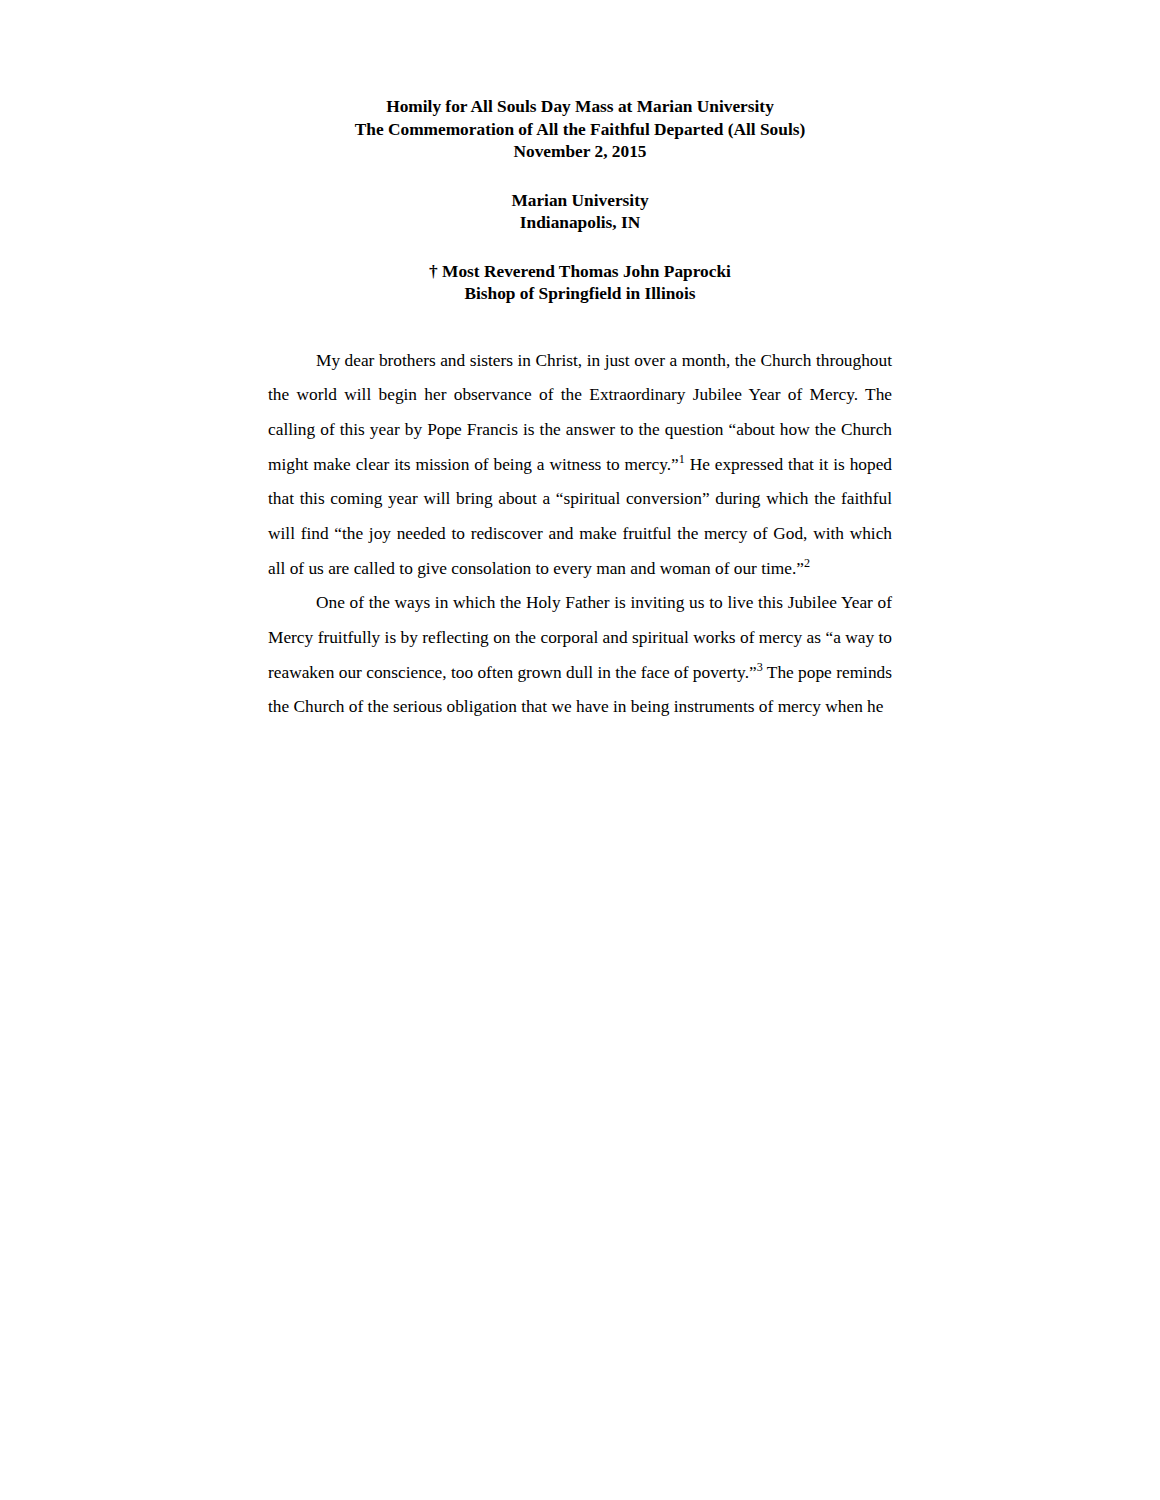Homily for All Souls Day Mass at Marian University
The Commemoration of All the Faithful Departed (All Souls)
November 2, 2015
Marian University
Indianapolis, IN
† Most Reverend Thomas John Paprocki
Bishop of Springfield in Illinois
My dear brothers and sisters in Christ, in just over a month, the Church throughout the world will begin her observance of the Extraordinary Jubilee Year of Mercy. The calling of this year by Pope Francis is the answer to the question “about how the Church might make clear its mission of being a witness to mercy.”1 He expressed that it is hoped that this coming year will bring about a “spiritual conversion” during which the faithful will find “the joy needed to rediscover and make fruitful the mercy of God, with which all of us are called to give consolation to every man and woman of our time.”2
One of the ways in which the Holy Father is inviting us to live this Jubilee Year of Mercy fruitfully is by reflecting on the corporal and spiritual works of mercy as “a way to reawaken our conscience, too often grown dull in the face of poverty.”3 The pope reminds the Church of the serious obligation that we have in being instruments of mercy when he